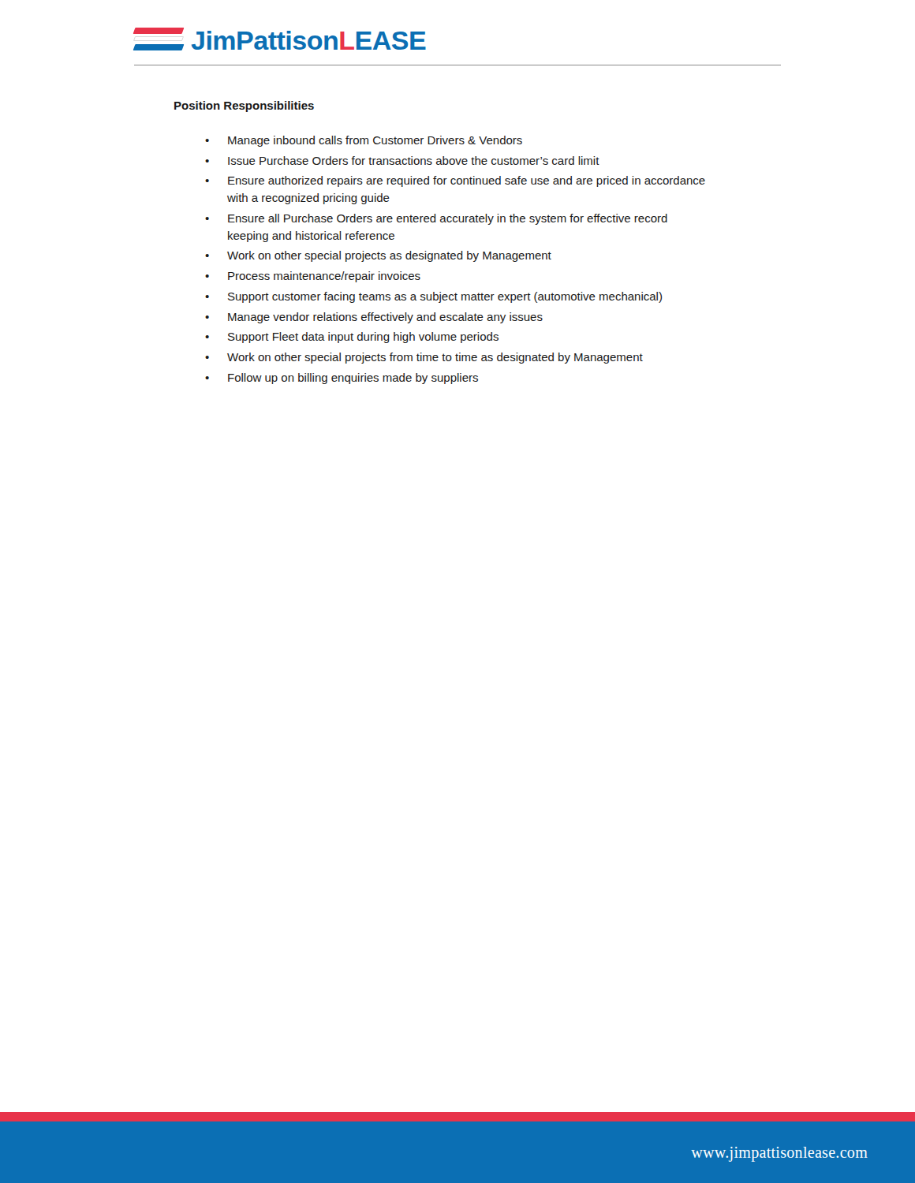Jim Pattison LEASE
Position Responsibilities
Manage inbound calls from Customer Drivers & Vendors
Issue Purchase Orders for transactions above the customer’s card limit
Ensure authorized repairs are required for continued safe use and are priced in accordance with a recognized pricing guide
Ensure all Purchase Orders are entered accurately in the system for effective record keeping and historical reference
Work on other special projects as designated by Management
Process maintenance/repair invoices
Support customer facing teams as a subject matter expert (automotive mechanical)
Manage vendor relations effectively and escalate any issues
Support Fleet data input during high volume periods
Work on other special projects from time to time as designated by Management
Follow up on billing enquiries made by suppliers
www.jimpattisonlease.com